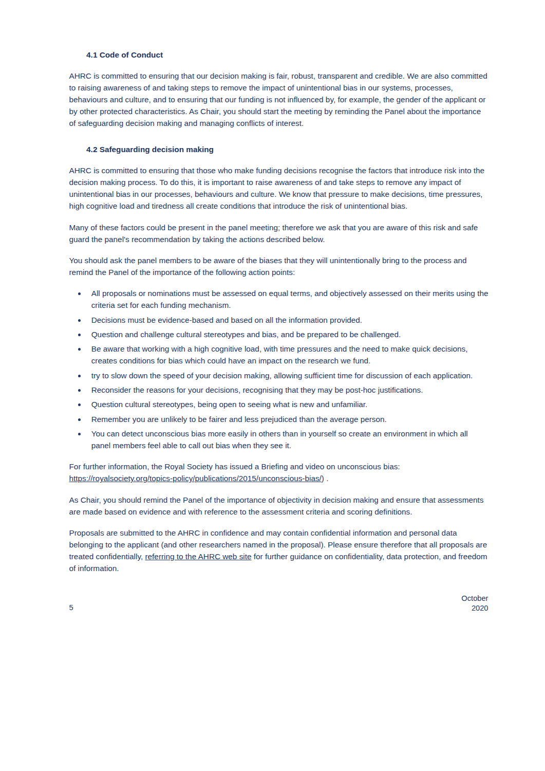4.1 Code of Conduct
AHRC is committed to ensuring that our decision making is fair, robust, transparent and credible. We are also committed to raising awareness of and taking steps to remove the impact of unintentional bias in our systems, processes, behaviours and culture, and to ensuring that our funding is not influenced by, for example, the gender of the applicant or by other protected characteristics. As Chair, you should start the meeting by reminding the Panel about the importance of safeguarding decision making and managing conflicts of interest.
4.2 Safeguarding decision making
AHRC is committed to ensuring that those who make funding decisions recognise the factors that introduce risk into the decision making process. To do this, it is important to raise awareness of and take steps to remove any impact of unintentional bias in our processes, behaviours and culture. We know that pressure to make decisions, time pressures, high cognitive load and tiredness all create conditions that introduce the risk of unintentional bias.
Many of these factors could be present in the panel meeting; therefore we ask that you are aware of this risk and safe guard the panel's recommendation by taking the actions described below.
You should ask the panel members to be aware of the biases that they will unintentionally bring to the process and remind the Panel of the importance of the following action points:
All proposals or nominations must be assessed on equal terms, and objectively assessed on their merits using the criteria set for each funding mechanism.
Decisions must be evidence-based and based on all the information provided.
Question and challenge cultural stereotypes and bias, and be prepared to be challenged.
Be aware that working with a high cognitive load, with time pressures and the need to make quick decisions, creates conditions for bias which could have an impact on the research we fund.
try to slow down the speed of your decision making, allowing sufficient time for discussion of each application.
Reconsider the reasons for your decisions, recognising that they may be post-hoc justifications.
Question cultural stereotypes, being open to seeing what is new and unfamiliar.
Remember you are unlikely to be fairer and less prejudiced than the average person.
You can detect unconscious bias more easily in others than in yourself so create an environment in which all panel members feel able to call out bias when they see it.
For further information, the Royal Society has issued a Briefing and video on unconscious bias: https://royalsociety.org/topics-policy/publications/2015/unconscious-bias/) .
As Chair, you should remind the Panel of the importance of objectivity in decision making and ensure that assessments are made based on evidence and with reference to the assessment criteria and scoring definitions.
Proposals are submitted to the AHRC in confidence and may contain confidential information and personal data belonging to the applicant (and other researchers named in the proposal). Please ensure therefore that all proposals are treated confidentially, referring to the AHRC web site for further guidance on confidentiality, data protection, and freedom of information.
5
October
2020